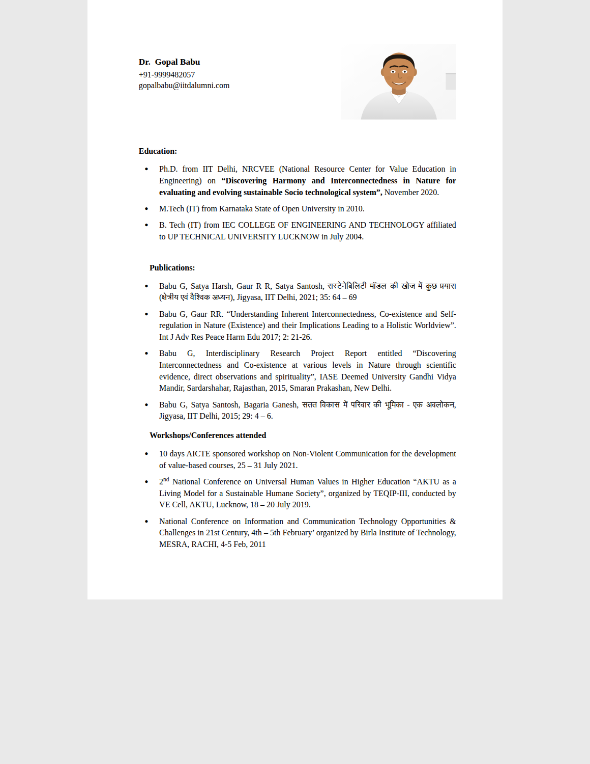Dr. Gopal Babu
+91-9999482057
gopalbabu@iitdalumni.com
Education:
Ph.D. from IIT Delhi, NRCVEE (National Resource Center for Value Education in Engineering) on “Discovering Harmony and Interconnectedness in Nature for evaluating and evolving sustainable Socio technological system”, November 2020.
M.Tech (IT) from Karnataka State of Open University in 2010.
B. Tech (IT) from IEC COLLEGE OF ENGINEERING AND TECHNOLOGY affiliated to UP TECHNICAL UNIVERSITY LUCKNOW in July 2004.
Publications:
Babu G, Satya Harsh, Gaur R R, Satya Santosh, सस्टेनेबिलिटी मॉडल की खोज में कुछ प्रयास (क्षेत्रीय एवं वैश्विक अध्यन), Jigyasa, IIT Delhi, 2021; 35: 64 – 69
Babu G, Gaur RR. “Understanding Inherent Interconnectedness, Co-existence and Self-regulation in Nature (Existence) and their Implications Leading to a Holistic Worldview”. Int J Adv Res Peace Harm Edu 2017; 2: 21-26.
Babu G, Interdisciplinary Research Project Report entitled “Discovering Interconnectedness and Co-existence at various levels in Nature through scientific evidence, direct observations and spirituality”, IASE Deemed University Gandhi Vidya Mandir, Sardarshahar, Rajasthan, 2015, Smaran Prakashan, New Delhi.
Babu G, Satya Santosh, Bagaria Ganesh, सतत विकास में परिवार की भूमिका - एक अवलोकन, Jigyasa, IIT Delhi, 2015; 29: 4 – 6.
Workshops/Conferences attended
10 days AICTE sponsored workshop on Non-Violent Communication for the development of value-based courses, 25 – 31 July 2021.
2nd National Conference on Universal Human Values in Higher Education “AKTU as a Living Model for a Sustainable Humane Society”, organized by TEQIP-III, conducted by VE Cell, AKTU, Lucknow, 18 – 20 July 2019.
National Conference on Information and Communication Technology Opportunities & Challenges in 21st Century, 4th – 5th February’ organized by Birla Institute of Technology, MESRA, RACHI, 4-5 Feb, 2011